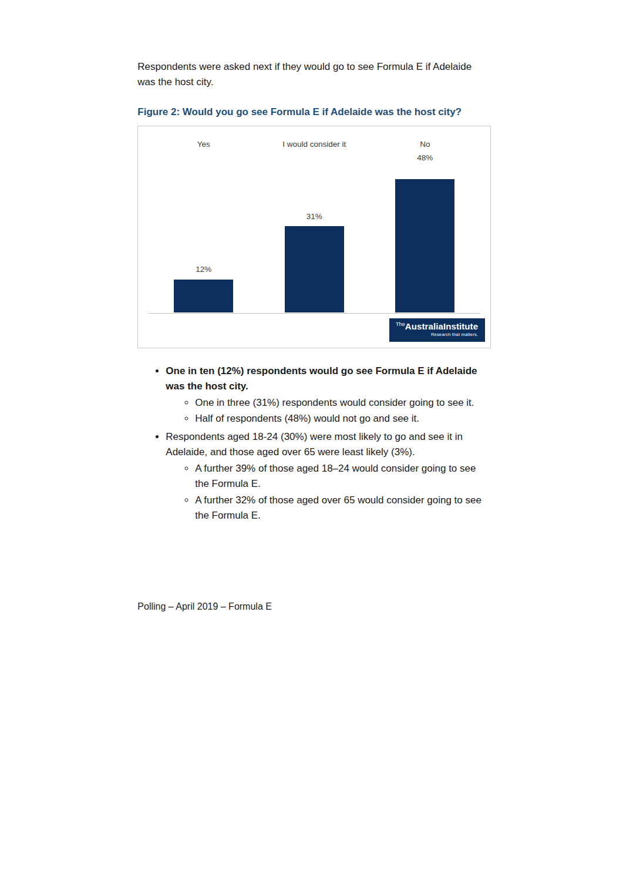Respondents were asked next if they would go to see Formula E if Adelaide was the host city.
Figure 2: Would you go see Formula E if Adelaide was the host city?
Yes
I would consider it
No48%
12%
31%
The AustraliaInstitute
Research that matters.
One in ten (12%) respondents would go see Formula E if Adelaide was the host city.
One in three (31%) respondents would consider going to see it.
Half of respondents (48%) would not go and see it.
Respondents aged 18-24 (30%) were most likely to go and see it in Adelaide, and those aged over 65 were least likely (3%).
A further 39% of those aged 18–24 would consider going to see the Formula E.
A further 32% of those aged over 65 would consider going to see the Formula E.
Polling – April 2019 – Formula E